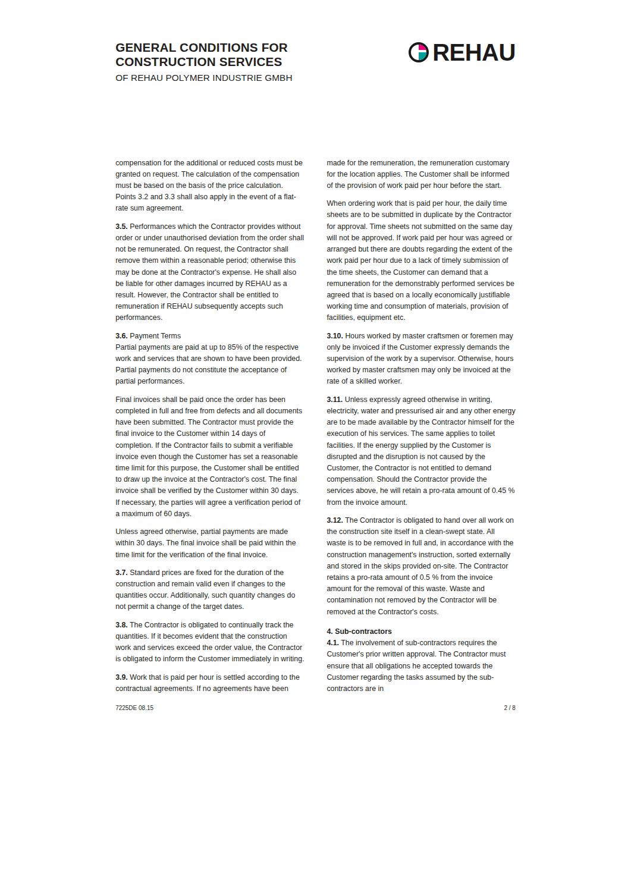General Conditions for Construction Services
of REHAU Polymer Industrie GmbH
REHAU
compensation for the additional or reduced costs must be granted on request. The calculation of the compensation must be based on the basis of the price calculation. Points 3.2 and 3.3 shall also apply in the event of a flat-rate sum agreement.
3.5. Performances which the Contractor provides without order or under unauthorised deviation from the order shall not be remunerated. On request, the Contractor shall remove them within a reasonable period; otherwise this may be done at the Contractor's expense. He shall also be liable for other damages incurred by REHAU as a result. However, the Contractor shall be entitled to remuneration if REHAU subsequently accepts such performances.
3.6. Payment Terms
Partial payments are paid at up to 85% of the respective work and services that are shown to have been provided. Partial payments do not constitute the acceptance of partial performances.
Final invoices shall be paid once the order has been completed in full and free from defects and all documents have been submitted. The Contractor must provide the final invoice to the Customer within 14 days of completion. If the Contractor fails to submit a verifiable invoice even though the Customer has set a reasonable time limit for this purpose, the Customer shall be entitled to draw up the invoice at the Contractor's cost. The final invoice shall be verified by the Customer within 30 days. If necessary, the parties will agree a verification period of a maximum of 60 days.
Unless agreed otherwise, partial payments are made within 30 days. The final invoice shall be paid within the time limit for the verification of the final invoice.
3.7. Standard prices are fixed for the duration of the construction and remain valid even if changes to the quantities occur. Additionally, such quantity changes do not permit a change of the target dates.
3.8. The Contractor is obligated to continually track the quantities. If it becomes evident that the construction work and services exceed the order value, the Contractor is obligated to inform the Customer immediately in writing.
3.9. Work that is paid per hour is settled according to the contractual agreements. If no agreements have been made for the remuneration, the remuneration customary for the location applies. The Customer shall be informed of the provision of work paid per hour before the start.
When ordering work that is paid per hour, the daily time sheets are to be submitted in duplicate by the Contractor for approval. Time sheets not submitted on the same day will not be approved. If work paid per hour was agreed or arranged but there are doubts regarding the extent of the work paid per hour due to a lack of timely submission of the time sheets, the Customer can demand that a remuneration for the demonstrably performed services be agreed that is based on a locally economically justifiable working time and consumption of materials, provision of facilities, equipment etc.
3.10. Hours worked by master craftsmen or foremen may only be invoiced if the Customer expressly demands the supervision of the work by a supervisor. Otherwise, hours worked by master craftsmen may only be invoiced at the rate of a skilled worker.
3.11. Unless expressly agreed otherwise in writing, electricity, water and pressurised air and any other energy are to be made available by the Contractor himself for the execution of his services. The same applies to toilet facilities. If the energy supplied by the Customer is disrupted and the disruption is not caused by the Customer, the Contractor is not entitled to demand compensation. Should the Contractor provide the services above, he will retain a pro-rata amount of 0.45 % from the invoice amount.
3.12. The Contractor is obligated to hand over all work on the construction site itself in a clean-swept state. All waste is to be removed in full and, in accordance with the construction management's instruction, sorted externally and stored in the skips provided on-site. The Contractor retains a pro-rata amount of 0.5 % from the invoice amount for the removal of this waste. Waste and contamination not removed by the Contractor will be removed at the Contractor's costs.
4. Sub-contractors
4.1. The involvement of sub-contractors requires the Customer's prior written approval. The Contractor must ensure that all obligations he accepted towards the Customer regarding the tasks assumed by the sub-contractors are in
7225DE 08.15 2 / 8